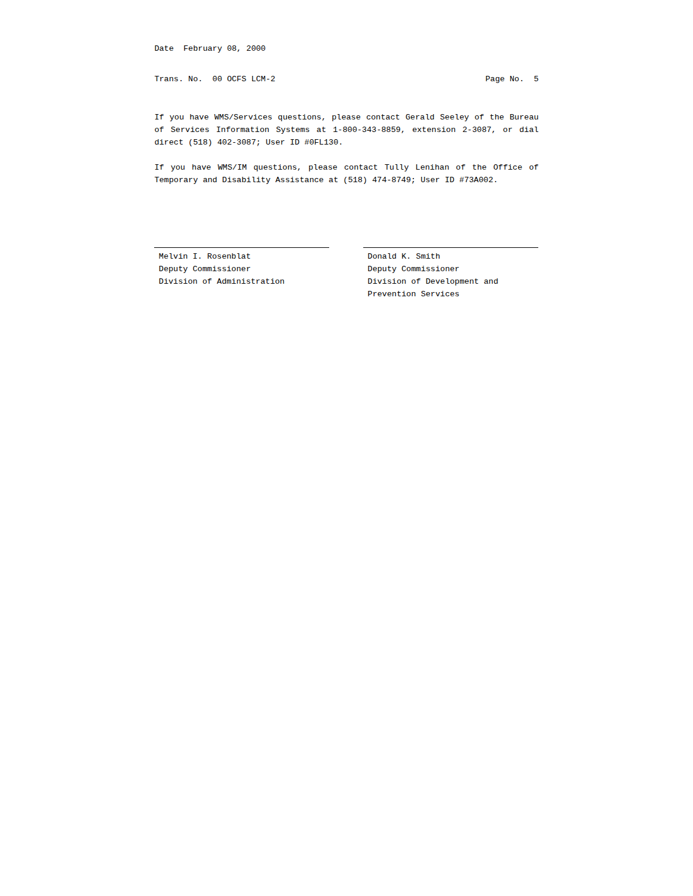Date February 08, 2000
Trans. No. 00 OCFS LCM-2 Page No. 5
If you have WMS/Services questions, please contact Gerald Seeley of the Bureau of Services Information Systems at 1-800-343-8859, extension 2-3087, or dial direct (518) 402-3087; User ID #0FL130.
If you have WMS/IM questions, please contact Tully Lenihan of the Office of Temporary and Disability Assistance at (518) 474-8749; User ID #73A002.
Melvin I. Rosenblat
Deputy Commissioner
Division of Administration
Donald K. Smith
Deputy Commissioner
Division of Development and
Prevention Services